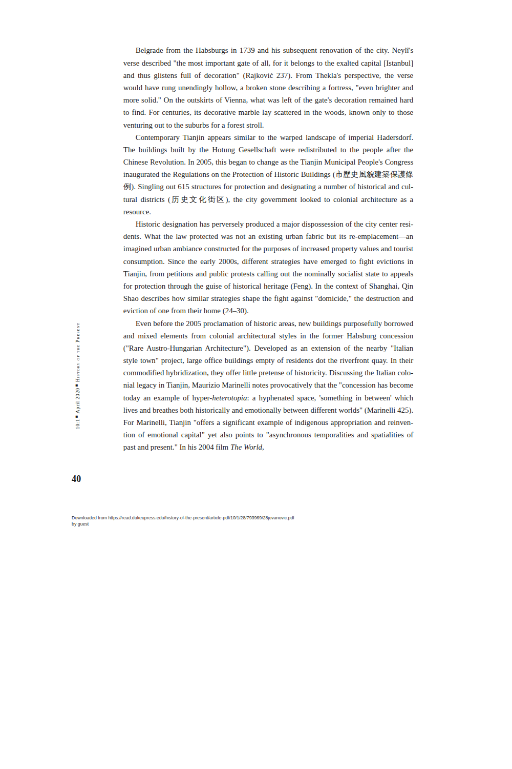Belgrade from the Habsburgs in 1739 and his subsequent renovation of the city. Neylî's verse described "the most important gate of all, for it belongs to the exalted capital [Istanbul] and thus glistens full of decoration" (Rajković 237). From Thekla's perspective, the verse would have rung unendingly hollow, a broken stone describing a fortress, "even brighter and more solid." On the outskirts of Vienna, what was left of the gate's decoration remained hard to find. For centuries, its decorative marble lay scattered in the woods, known only to those venturing out to the suburbs for a forest stroll.
Contemporary Tianjin appears similar to the warped landscape of imperial Hadersdorf. The buildings built by the Hotung Gesellschaft were redistributed to the people after the Chinese Revolution. In 2005, this began to change as the Tianjin Municipal People's Congress inaugurated the Regulations on the Protection of Historic Buildings (市歷史風貌建築保護條例). Singling out 615 structures for protection and designating a number of historical and cultural districts (历史文化街区), the city government looked to colonial architecture as a resource.
Historic designation has perversely produced a major dispossession of the city center residents. What the law protected was not an existing urban fabric but its re-emplacement—an imagined urban ambiance constructed for the purposes of increased property values and tourist consumption. Since the early 2000s, different strategies have emerged to fight evictions in Tianjin, from petitions and public protests calling out the nominally socialist state to appeals for protection through the guise of historical heritage (Feng). In the context of Shanghai, Qin Shao describes how similar strategies shape the fight against "domicide," the destruction and eviction of one from their home (24–30).
Even before the 2005 proclamation of historic areas, new buildings purposefully borrowed and mixed elements from colonial architectural styles in the former Habsburg concession ("Rare Austro-Hungarian Architecture"). Developed as an extension of the nearby "Italian style town" project, large office buildings empty of residents dot the riverfront quay. In their commodified hybridization, they offer little pretense of historicity. Discussing the Italian colonial legacy in Tianjin, Maurizio Marinelli notes provocatively that the "concession has become today an example of hyper-heterotopia: a hyphenated space, 'something in between' which lives and breathes both historically and emotionally between different worlds" (Marinelli 425). For Marinelli, Tianjin "offers a significant example of indigenous appropriation and reinvention of emotional capital" yet also points to "asynchronous temporalities and spatialities of past and present." In his 2004 film The World,
10:1■April 2020■History of the Present
40
Downloaded from https://read.dukeupress.edu/history-of-the-present/article-pdf/10/1/28/793969/28jovanovic.pdf
by guest